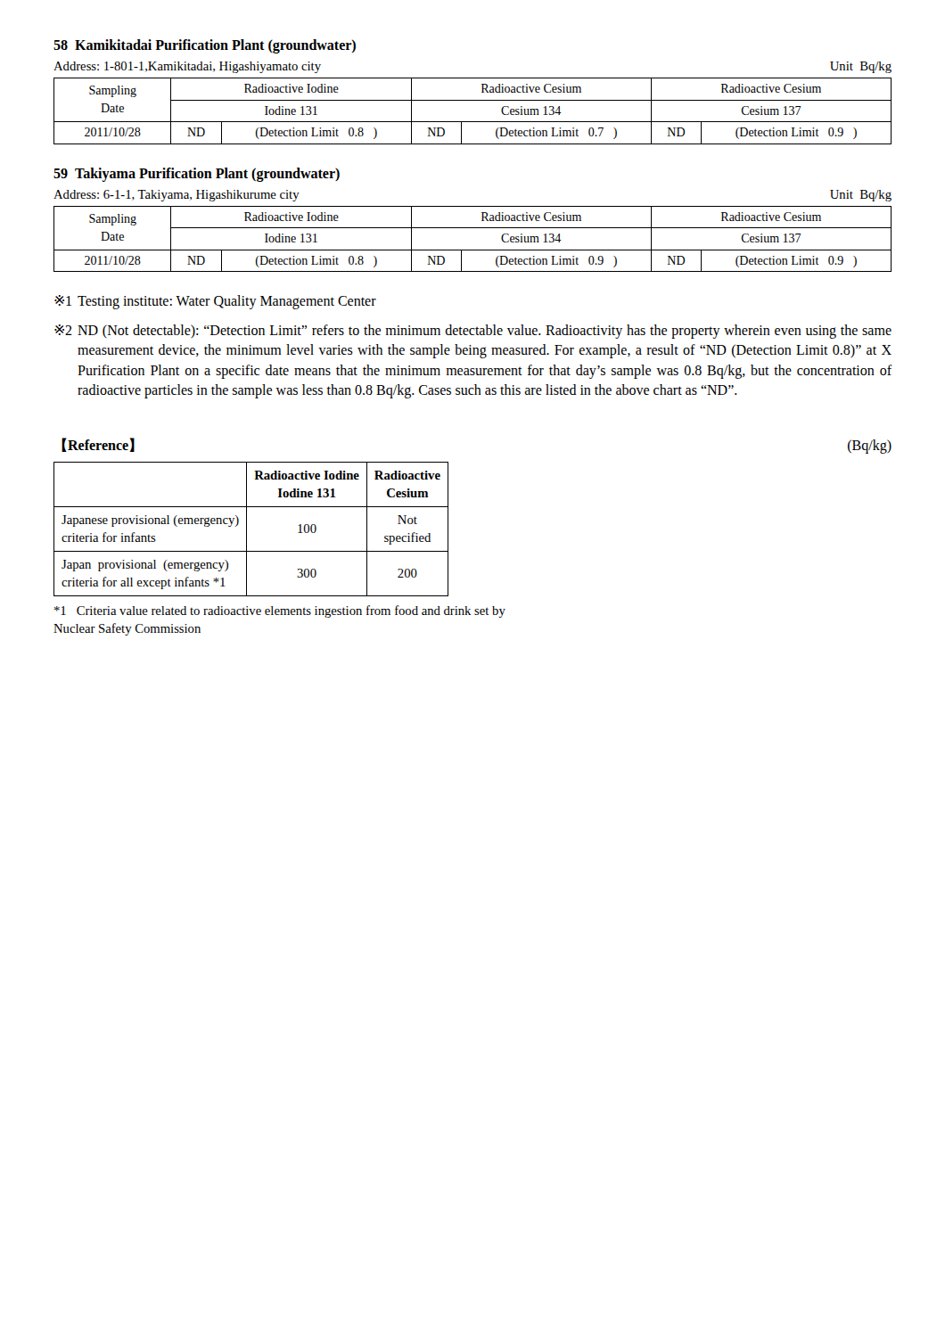58 Kamikitadai Purification Plant (groundwater)
Address: 1-801-1,Kamikitadai, Higashiyamato city Unit Bq/kg
| Sampling Date | Radioactive Iodine | Radioactive Cesium | Radioactive Cesium |
| --- | --- | --- | --- |
| Iodine 131 | Cesium 134 | Cesium 137 |
| 2011/10/28 | ND | (Detection Limit 0.8 ) | ND | (Detection Limit 0.7 ) | ND | (Detection Limit 0.9 ) |
59 Takiyama Purification Plant (groundwater)
Address: 6-1-1, Takiyama, Higashikurume city Unit Bq/kg
| Sampling Date | Radioactive Iodine | Radioactive Cesium | Radioactive Cesium |
| --- | --- | --- | --- |
| Iodine 131 | Cesium 134 | Cesium 137 |
| 2011/10/28 | ND | (Detection Limit 0.8 ) | ND | (Detection Limit 0.9 ) | ND | (Detection Limit 0.9 ) |
※1 Testing institute: Water Quality Management Center
※2 ND (Not detectable): “Detection Limit” refers to the minimum detectable value. Radioactivity has the property wherein even using the same measurement device, the minimum level varies with the sample being measured. For example, a result of “ND (Detection Limit 0.8)” at X Purification Plant on a specific date means that the minimum measurement for that day’s sample was 0.8 Bq/kg, but the concentration of radioactive particles in the sample was less than 0.8 Bq/kg. Cases such as this are listed in the above chart as “ND”.
【Reference】 (Bq/kg)
| | Radioactive Iodine Iodine 131 | Radioactive Cesium |
| --- | --- | --- |
| Japanese provisional (emergency) criteria for infants | 100 | Not specified |
| Japan provisional (emergency) criteria for all except infants *1 | 300 | 200 |
*1 Criteria value related to radioactive elements ingestion from food and drink set by
Nuclear Safety Commission